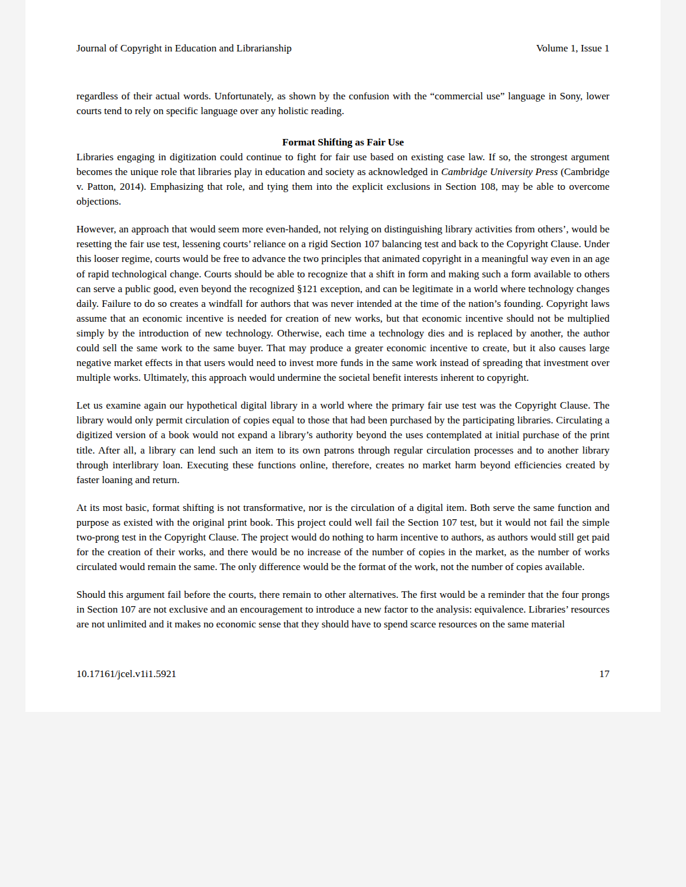Journal of Copyright in Education and Librarianship
Volume 1, Issue 1
regardless of their actual words. Unfortunately, as shown by the confusion with the “commercial use” language in Sony, lower courts tend to rely on specific language over any holistic reading.
Format Shifting as Fair Use
Libraries engaging in digitization could continue to fight for fair use based on existing case law. If so, the strongest argument becomes the unique role that libraries play in education and society as acknowledged in Cambridge University Press (Cambridge v. Patton, 2014). Emphasizing that role, and tying them into the explicit exclusions in Section 108, may be able to overcome objections.
However, an approach that would seem more even-handed, not relying on distinguishing library activities from others’, would be resetting the fair use test, lessening courts’ reliance on a rigid Section 107 balancing test and back to the Copyright Clause. Under this looser regime, courts would be free to advance the two principles that animated copyright in a meaningful way even in an age of rapid technological change. Courts should be able to recognize that a shift in form and making such a form available to others can serve a public good, even beyond the recognized §121 exception, and can be legitimate in a world where technology changes daily. Failure to do so creates a windfall for authors that was never intended at the time of the nation’s founding. Copyright laws assume that an economic incentive is needed for creation of new works, but that economic incentive should not be multiplied simply by the introduction of new technology. Otherwise, each time a technology dies and is replaced by another, the author could sell the same work to the same buyer. That may produce a greater economic incentive to create, but it also causes large negative market effects in that users would need to invest more funds in the same work instead of spreading that investment over multiple works. Ultimately, this approach would undermine the societal benefit interests inherent to copyright.
Let us examine again our hypothetical digital library in a world where the primary fair use test was the Copyright Clause. The library would only permit circulation of copies equal to those that had been purchased by the participating libraries. Circulating a digitized version of a book would not expand a library’s authority beyond the uses contemplated at initial purchase of the print title. After all, a library can lend such an item to its own patrons through regular circulation processes and to another library through interlibrary loan. Executing these functions online, therefore, creates no market harm beyond efficiencies created by faster loaning and return.
At its most basic, format shifting is not transformative, nor is the circulation of a digital item. Both serve the same function and purpose as existed with the original print book. This project could well fail the Section 107 test, but it would not fail the simple two-prong test in the Copyright Clause. The project would do nothing to harm incentive to authors, as authors would still get paid for the creation of their works, and there would be no increase of the number of copies in the market, as the number of works circulated would remain the same. The only difference would be the format of the work, not the number of copies available.
Should this argument fail before the courts, there remain to other alternatives. The first would be a reminder that the four prongs in Section 107 are not exclusive and an encouragement to introduce a new factor to the analysis: equivalence. Libraries’ resources are not unlimited and it makes no economic sense that they should have to spend scarce resources on the same material
10.17161/jcel.v1i1.5921
17